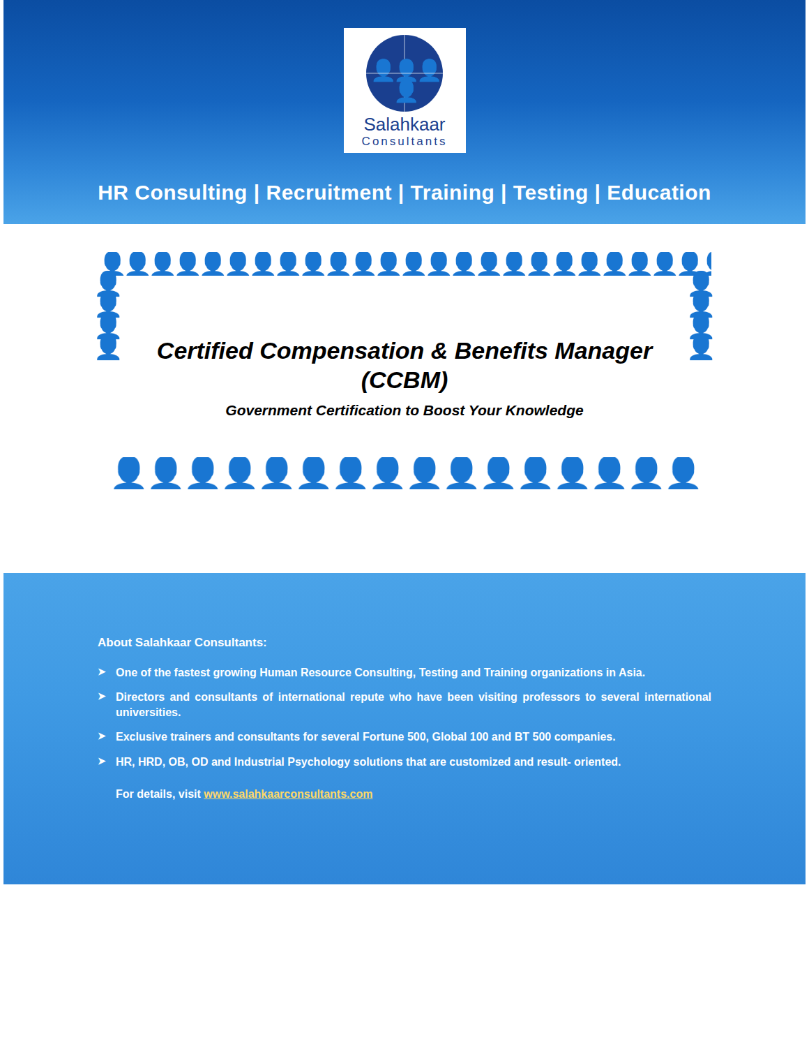👤👤👤👤
Salahkaar
Consultants
HR Consulting | Recruitment | Training | Testing | Education
👤👤👤👤👤👤👤👤👤👤👤👤👤👤👤👤👤👤👤👤👤👤👤👤👤👤👤👤👤👤
👤
👤
👤
👤
👤
👤
👤
👤
👤👤👤👤👤👤👤👤👤👤👤👤👤👤👤👤
Certified Compensation & Benefits Manager
(CCBM)
Government Certification to Boost Your Knowledge
About Salahkaar Consultants:
One of the fastest growing Human Resource Consulting, Testing and Training organizations in Asia.
Directors and consultants of international repute who have been visiting professors to several international universities.
Exclusive trainers and consultants for several Fortune 500, Global 100 and BT 500 companies.
HR, HRD, OB, OD and Industrial Psychology solutions that are customized and result- oriented.
For details, visit www.salahkaarconsultants.com